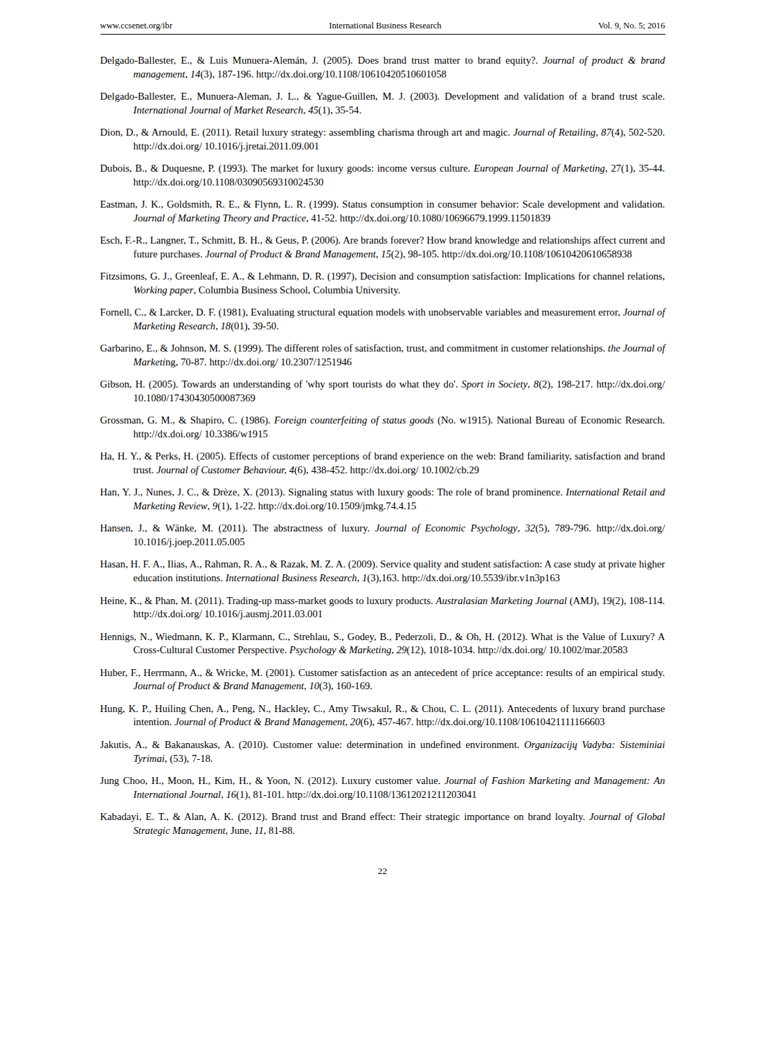www.ccsenet.org/ibr International Business Research Vol. 9, No. 5; 2016
Delgado-Ballester, E., & Luis Munuera-Alemán, J. (2005). Does brand trust matter to brand equity?. Journal of product & brand management, 14(3), 187-196. http://dx.doi.org/10.1108/10610420510601058
Delgado-Ballester, E., Munuera-Aleman, J. L., & Yague-Guillen, M. J. (2003). Development and validation of a brand trust scale. International Journal of Market Research, 45(1), 35-54.
Dion, D., & Arnould, E. (2011). Retail luxury strategy: assembling charisma through art and magic. Journal of Retailing, 87(4), 502-520. http://dx.doi.org/ 10.1016/j.jretai.2011.09.001
Dubois, B., & Duquesne, P. (1993). The market for luxury goods: income versus culture. European Journal of Marketing, 27(1), 35-44. http://dx.doi.org/10.1108/03090569310024530
Eastman, J. K., Goldsmith, R. E., & Flynn, L. R. (1999). Status consumption in consumer behavior: Scale development and validation. Journal of Marketing Theory and Practice, 41-52. http://dx.doi.org/10.1080/10696679.1999.11501839
Esch, F.-R., Langner, T., Schmitt, B. H., & Geus, P. (2006). Are brands forever? How brand knowledge and relationships affect current and future purchases. Journal of Product & Brand Management, 15(2), 98-105. http://dx.doi.org/10.1108/10610420610658938
Fitzsimons, G. J., Greenleaf, E. A., & Lehmann, D. R. (1997), Decision and consumption satisfaction: Implications for channel relations, Working paper, Columbia Business School, Columbia University.
Fornell, C., & Larcker, D. F. (1981), Evaluating structural equation models with unobservable variables and measurement error, Journal of Marketing Research, 18(01), 39-50.
Garbarino, E., & Johnson, M. S. (1999). The different roles of satisfaction, trust, and commitment in customer relationships. the Journal of Marketing, 70-87. http://dx.doi.org/ 10.2307/1251946
Gibson, H. (2005). Towards an understanding of 'why sport tourists do what they do'. Sport in Society, 8(2), 198-217. http://dx.doi.org/ 10.1080/17430430500087369
Grossman, G. M., & Shapiro, C. (1986). Foreign counterfeiting of status goods (No. w1915). National Bureau of Economic Research. http://dx.doi.org/ 10.3386/w1915
Ha, H. Y., & Perks, H. (2005). Effects of customer perceptions of brand experience on the web: Brand familiarity, satisfaction and brand trust. Journal of Customer Behaviour, 4(6), 438-452. http://dx.doi.org/ 10.1002/cb.29
Han, Y. J., Nunes, J. C., & Drèze, X. (2013). Signaling status with luxury goods: The role of brand prominence. International Retail and Marketing Review, 9(1), 1-22. http://dx.doi.org/10.1509/jmkg.74.4.15
Hansen, J., & Wänke, M. (2011). The abstractness of luxury. Journal of Economic Psychology, 32(5), 789-796. http://dx.doi.org/ 10.1016/j.joep.2011.05.005
Hasan, H. F. A., Ilias, A., Rahman, R. A., & Razak, M. Z. A. (2009). Service quality and student satisfaction: A case study at private higher education institutions. International Business Research, 1(3),163. http://dx.doi.org/10.5539/ibr.v1n3p163
Heine, K., & Phan, M. (2011). Trading-up mass-market goods to luxury products. Australasian Marketing Journal (AMJ), 19(2), 108-114. http://dx.doi.org/ 10.1016/j.ausmj.2011.03.001
Hennigs, N., Wiedmann, K. P., Klarmann, C., Strehlau, S., Godey, B., Pederzoli, D., & Oh, H. (2012). What is the Value of Luxury? A Cross‐Cultural Customer Perspective. Psychology & Marketing, 29(12), 1018-1034. http://dx.doi.org/ 10.1002/mar.20583
Huber, F., Herrmann, A., & Wricke, M. (2001). Customer satisfaction as an antecedent of price acceptance: results of an empirical study. Journal of Product & Brand Management, 10(3), 160-169.
Hung, K. P., Huiling Chen, A., Peng, N., Hackley, C., Amy Tiwsakul, R., & Chou, C. L. (2011). Antecedents of luxury brand purchase intention. Journal of Product & Brand Management, 20(6), 457-467. http://dx.doi.org/10.1108/10610421111166603
Jakutis, A., & Bakanauskas, A. (2010). Customer value: determination in undefined environment. Organizacijų Vadyba: Sisteminiai Tyrimai, (53), 7-18.
Jung Choo, H., Moon, H., Kim, H., & Yoon, N. (2012). Luxury customer value. Journal of Fashion Marketing and Management: An International Journal, 16(1), 81-101. http://dx.doi.org/10.1108/13612021211203041
Kabadayi, E. T., & Alan, A. K. (2012). Brand trust and Brand effect: Their strategic importance on brand loyalty. Journal of Global Strategic Management, June, 11, 81-88.
22